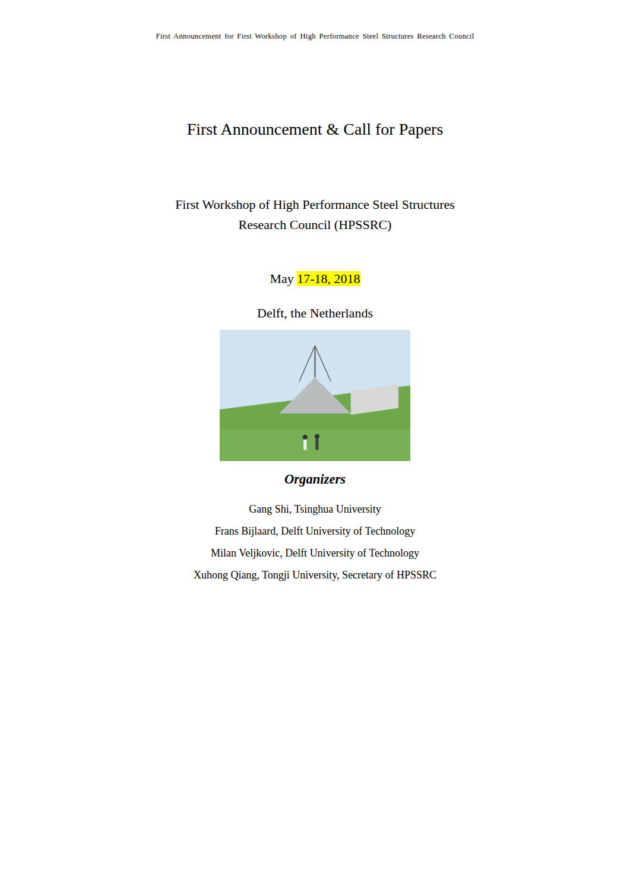First Announcement for First Workshop of High Performance Steel Structures Research Council
First Announcement & Call for Papers
First Workshop of High Performance Steel Structures
Research Council (HPSSRC)
May 17-18, 2018
Delft, the Netherlands
Organizers
Gang Shi, Tsinghua University
Frans Bijlaard, Delft University of Technology
Milan Veljkovic, Delft University of Technology
Xuhong Qiang, Tongji University, Secretary of HPSSRC